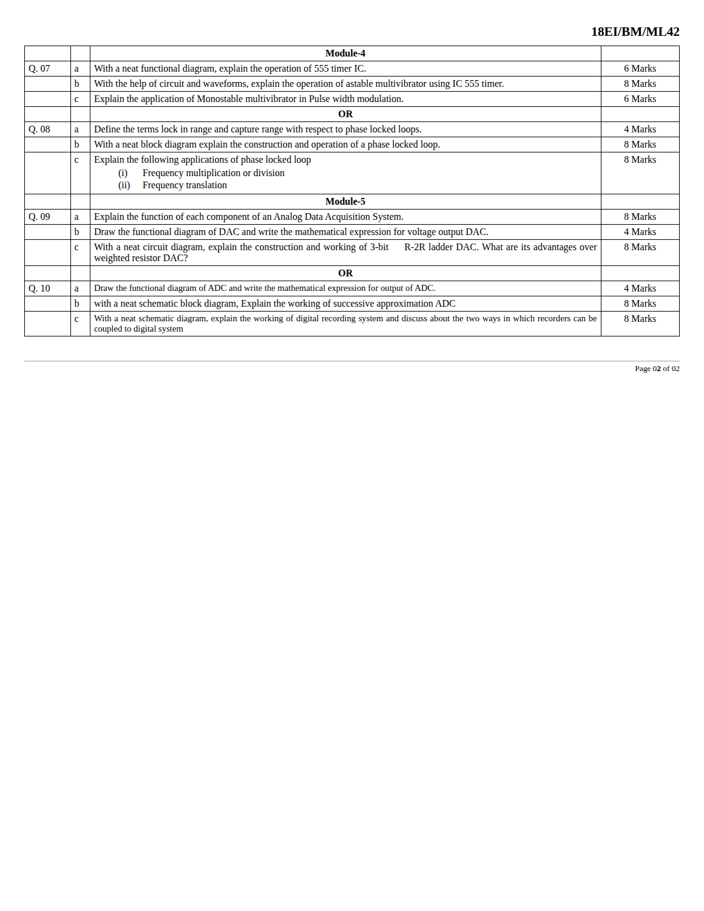18EI/BM/ML42
| | | Module-4 | |
| Q. 07 | a | With a neat functional diagram, explain the operation of 555 timer IC. | 6 Marks |
| | b | With the help of circuit and waveforms, explain the operation of astable multivibrator using IC 555 timer. | 8 Marks |
| | c | Explain the application of Monostable multivibrator in Pulse width modulation. | 6 Marks |
| | | OR | |
| Q. 08 | a | Define the terms lock in range and capture range with respect to phase locked loops. | 4 Marks |
| | b | With a neat block diagram explain the construction and operation of a phase locked loop. | 8 Marks |
| | c | Explain the following applications of phase locked loop (i) Frequency multiplication or division (ii) Frequency translation | 8 Marks |
| | | Module-5 | |
| Q. 09 | a | Explain the function of each component of an Analog Data Acquisition System. | 8 Marks |
| | b | Draw the functional diagram of DAC and write the mathematical expression for voltage output DAC. | 4 Marks |
| | c | With a neat circuit diagram, explain the construction and working of 3-bit R-2R ladder DAC. What are its advantages over weighted resistor DAC? | 8 Marks |
| | | OR | |
| Q. 10 | a | Draw the functional diagram of ADC and write the mathematical expression for output of ADC. | 4 Marks |
| | b | with a neat schematic block diagram, Explain the working of successive approximation ADC | 8 Marks |
| | c | With a neat schematic diagram, explain the working of digital recording system and discuss about the two ways in which recorders can be coupled to digital system | 8 Marks |
Page 02 of 02